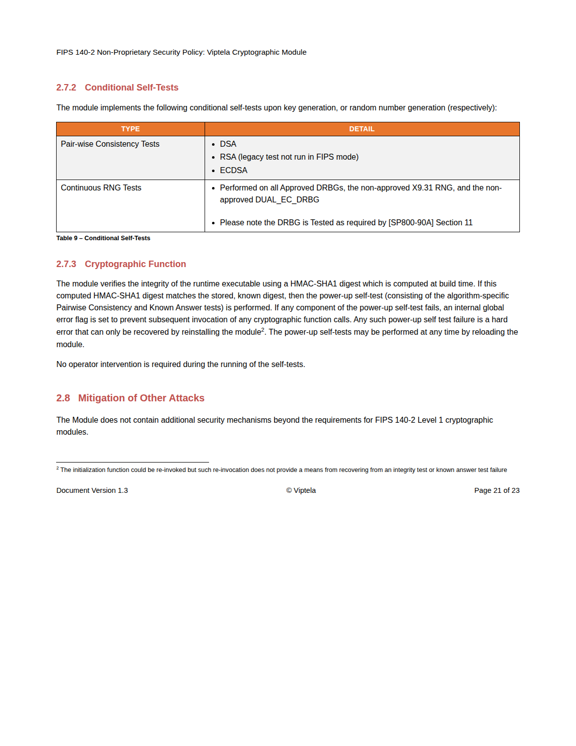FIPS 140-2 Non-Proprietary Security Policy: Viptela Cryptographic Module
2.7.2 Conditional Self-Tests
The module implements the following conditional self-tests upon key generation, or random number generation (respectively):
| TYPE | DETAIL |
| --- | --- |
| Pair-wise Consistency Tests | DSA RSA (legacy test not run in FIPS mode) ECDSA |
| Continuous RNG Tests | Performed on all Approved DRBGs, the non-approved X9.31 RNG, and the non-approved DUAL_EC_DRBG Please note the DRBG is Tested as required by [SP800-90A] Section 11 |
Table 9 – Conditional Self-Tests
2.7.3 Cryptographic Function
The module verifies the integrity of the runtime executable using a HMAC-SHA1 digest which is computed at build time. If this computed HMAC-SHA1 digest matches the stored, known digest, then the power-up self-test (consisting of the algorithm-specific Pairwise Consistency and Known Answer tests) is performed. If any component of the power-up self-test fails, an internal global error flag is set to prevent subsequent invocation of any cryptographic function calls. Any such power-up self test failure is a hard error that can only be recovered by reinstalling the module2. The power-up self-tests may be performed at any time by reloading the module.
No operator intervention is required during the running of the self-tests.
2.8 Mitigation of Other Attacks
The Module does not contain additional security mechanisms beyond the requirements for FIPS 140-2 Level 1 cryptographic modules.
2 The initialization function could be re-invoked but such re-invocation does not provide a means from recovering from an integrity test or known answer test failure
Document Version 1.3 © Viptela Page 21 of 23